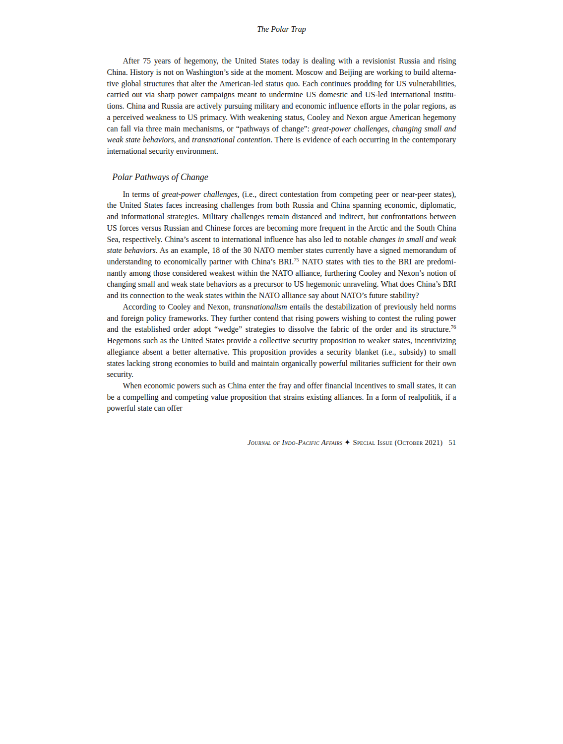The Polar Trap
After 75 years of hegemony, the United States today is dealing with a revisionist Russia and rising China. History is not on Washington’s side at the moment. Moscow and Beijing are working to build alternative global structures that alter the American-led status quo. Each continues prodding for US vulnerabilities, carried out via sharp power campaigns meant to undermine US domestic and US-led international institutions. China and Russia are actively pursuing military and economic influence efforts in the polar regions, as a perceived weakness to US primacy. With weakening status, Cooley and Nexon argue American hegemony can fall via three main mechanisms, or “pathways of change”: great-power challenges, changing small and weak state behaviors, and transnational contention. There is evidence of each occurring in the contemporary international security environment.
Polar Pathways of Change
In terms of great-power challenges, (i.e., direct contestation from competing peer or near-peer states), the United States faces increasing challenges from both Russia and China spanning economic, diplomatic, and informational strategies. Military challenges remain distanced and indirect, but confrontations between US forces versus Russian and Chinese forces are becoming more frequent in the Arctic and the South China Sea, respectively. China’s ascent to international influence has also led to notable changes in small and weak state behaviors. As an example, 18 of the 30 NATO member states currently have a signed memorandum of understanding to economically partner with China’s BRI.75 NATO states with ties to the BRI are predominantly among those considered weakest within the NATO alliance, furthering Cooley and Nexon’s notion of changing small and weak state behaviors as a precursor to US hegemonic unraveling. What does China’s BRI and its connection to the weak states within the NATO alliance say about NATO’s future stability?
According to Cooley and Nexon, transnationalism entails the destabilization of previously held norms and foreign policy frameworks. They further contend that rising powers wishing to contest the ruling power and the established order adopt “wedge” strategies to dissolve the fabric of the order and its structure.76 Hegemons such as the United States provide a collective security proposition to weaker states, incentivizing allegiance absent a better alternative. This proposition provides a security blanket (i.e., subsidy) to small states lacking strong economies to build and maintain organically powerful militaries sufficient for their own security.
When economic powers such as China enter the fray and offer financial incentives to small states, it can be a compelling and competing value proposition that strains existing alliances. In a form of realpolitik, if a powerful state can offer
Journal of Indo-Pacific Affairs ✦ Special Issue (October 2021) 51